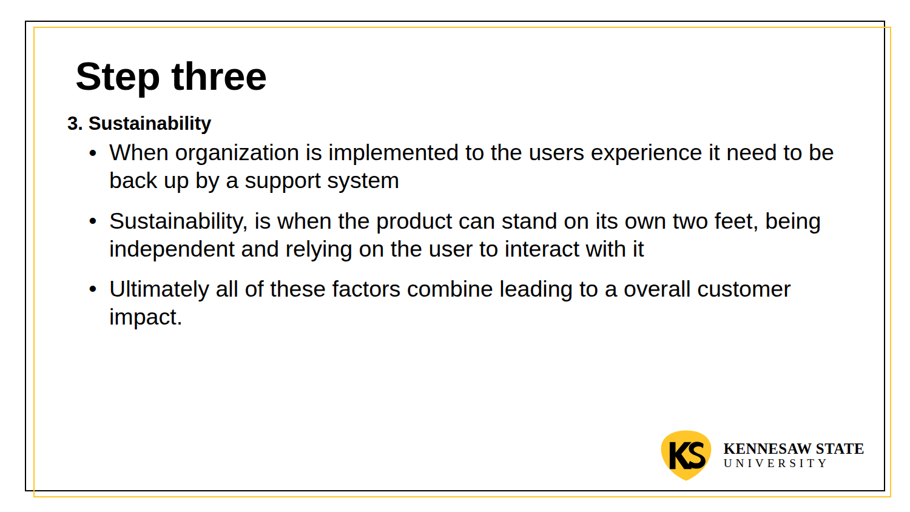Step three
3. Sustainability
When organization is implemented to the users experience it need to be back up by a support system
Sustainability, is when the product can stand on its own two feet, being independent and relying on the user to interact with it
Ultimately all of these factors combine leading to a overall customer impact.
KENNESAW STATE
UNIVERSITY